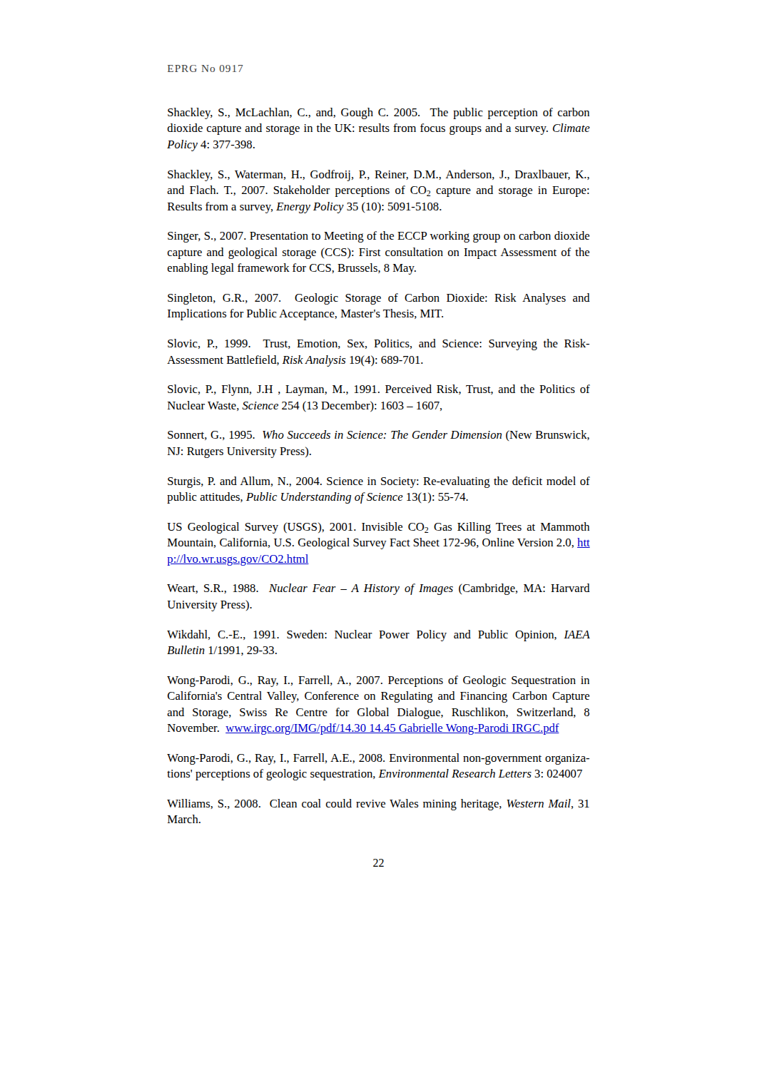EPRG No 0917
Shackley, S., McLachlan, C., and, Gough C. 2005. The public perception of carbon dioxide capture and storage in the UK: results from focus groups and a survey. Climate Policy 4: 377-398.
Shackley, S., Waterman, H., Godfroij, P., Reiner, D.M., Anderson, J., Draxlbauer, K., and Flach. T., 2007. Stakeholder perceptions of CO2 capture and storage in Europe: Results from a survey, Energy Policy 35 (10): 5091-5108.
Singer, S., 2007. Presentation to Meeting of the ECCP working group on carbon dioxide capture and geological storage (CCS): First consultation on Impact Assessment of the enabling legal framework for CCS, Brussels, 8 May.
Singleton, G.R., 2007. Geologic Storage of Carbon Dioxide: Risk Analyses and Implications for Public Acceptance, Master's Thesis, MIT.
Slovic, P., 1999. Trust, Emotion, Sex, Politics, and Science: Surveying the Risk-Assessment Battlefield, Risk Analysis 19(4): 689-701.
Slovic, P., Flynn, J.H , Layman, M., 1991. Perceived Risk, Trust, and the Politics of Nuclear Waste, Science 254 (13 December): 1603 – 1607,
Sonnert, G., 1995. Who Succeeds in Science: The Gender Dimension (New Brunswick, NJ: Rutgers University Press).
Sturgis, P. and Allum, N., 2004. Science in Society: Re-evaluating the deficit model of public attitudes, Public Understanding of Science 13(1): 55-74.
US Geological Survey (USGS), 2001. Invisible CO2 Gas Killing Trees at Mammoth Mountain, California, U.S. Geological Survey Fact Sheet 172-96, Online Version 2.0, http://lvo.wr.usgs.gov/CO2.html
Weart, S.R., 1988. Nuclear Fear – A History of Images (Cambridge, MA: Harvard University Press).
Wikdahl, C.-E., 1991. Sweden: Nuclear Power Policy and Public Opinion, IAEA Bulletin 1/1991, 29-33.
Wong-Parodi, G., Ray, I., Farrell, A., 2007. Perceptions of Geologic Sequestration in California's Central Valley, Conference on Regulating and Financing Carbon Capture and Storage, Swiss Re Centre for Global Dialogue, Ruschlikon, Switzerland, 8 November. www.irgc.org/IMG/pdf/14.30 14.45 Gabrielle Wong-Parodi IRGC.pdf
Wong-Parodi, G., Ray, I., Farrell, A.E., 2008. Environmental non-government organizations' perceptions of geologic sequestration, Environmental Research Letters 3: 024007
Williams, S., 2008. Clean coal could revive Wales mining heritage, Western Mail, 31 March.
22